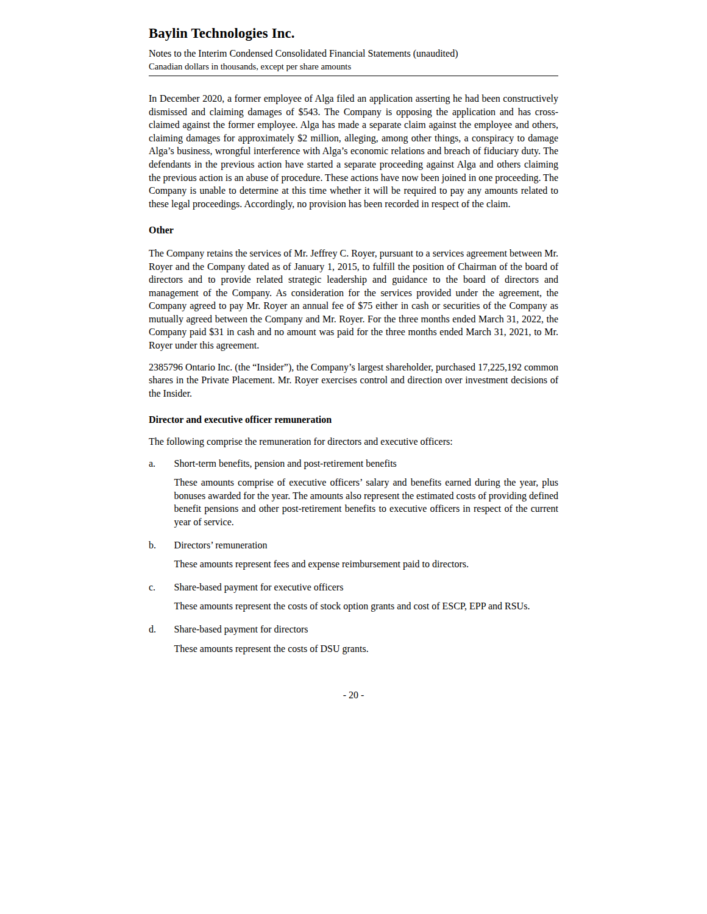Baylin Technologies Inc.
Notes to the Interim Condensed Consolidated Financial Statements (unaudited)
Canadian dollars in thousands, except per share amounts
In December 2020, a former employee of Alga filed an application asserting he had been constructively dismissed and claiming damages of $543. The Company is opposing the application and has cross-claimed against the former employee. Alga has made a separate claim against the employee and others, claiming damages for approximately $2 million, alleging, among other things, a conspiracy to damage Alga’s business, wrongful interference with Alga’s economic relations and breach of fiduciary duty. The defendants in the previous action have started a separate proceeding against Alga and others claiming the previous action is an abuse of procedure. These actions have now been joined in one proceeding. The Company is unable to determine at this time whether it will be required to pay any amounts related to these legal proceedings. Accordingly, no provision has been recorded in respect of the claim.
Other
The Company retains the services of Mr. Jeffrey C. Royer, pursuant to a services agreement between Mr. Royer and the Company dated as of January 1, 2015, to fulfill the position of Chairman of the board of directors and to provide related strategic leadership and guidance to the board of directors and management of the Company. As consideration for the services provided under the agreement, the Company agreed to pay Mr. Royer an annual fee of $75 either in cash or securities of the Company as mutually agreed between the Company and Mr. Royer. For the three months ended March 31, 2022, the Company paid $31 in cash and no amount was paid for the three months ended March 31, 2021, to Mr. Royer under this agreement.
2385796 Ontario Inc. (the “Insider”), the Company’s largest shareholder, purchased 17,225,192 common shares in the Private Placement. Mr. Royer exercises control and direction over investment decisions of the Insider.
Director and executive officer remuneration
The following comprise the remuneration for directors and executive officers:
Short-term benefits, pension and post-retirement benefits
These amounts comprise of executive officers’ salary and benefits earned during the year, plus bonuses awarded for the year. The amounts also represent the estimated costs of providing defined benefit pensions and other post-retirement benefits to executive officers in respect of the current year of service.
Directors’ remuneration
These amounts represent fees and expense reimbursement paid to directors.
Share-based payment for executive officers
These amounts represent the costs of stock option grants and cost of ESCP, EPP and RSUs.
Share-based payment for directors
These amounts represent the costs of DSU grants.
- 20 -